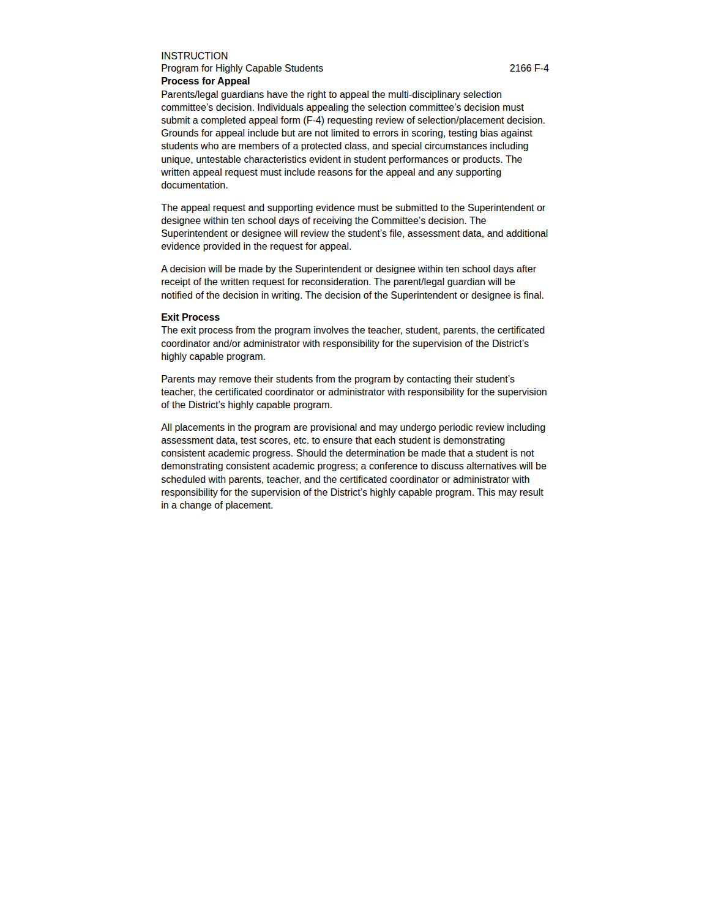INSTRUCTION
Program for Highly Capable Students 2166 F-4
Process for Appeal
Parents/legal guardians have the right to appeal the multi-disciplinary selection committee’s decision. Individuals appealing the selection committee’s decision must submit a completed appeal form (F-4) requesting review of selection/placement decision. Grounds for appeal include but are not limited to errors in scoring, testing bias against students who are members of a protected class, and special circumstances including unique, untestable characteristics evident in student performances or products. The written appeal request must include reasons for the appeal and any supporting documentation.
The appeal request and supporting evidence must be submitted to the Superintendent or designee within ten school days of receiving the Committee’s decision. The Superintendent or designee will review the student’s file, assessment data, and additional evidence provided in the request for appeal.
A decision will be made by the Superintendent or designee within ten school days after receipt of the written request for reconsideration. The parent/legal guardian will be notified of the decision in writing. The decision of the Superintendent or designee is final.
Exit Process
The exit process from the program involves the teacher, student, parents, the certificated coordinator and/or administrator with responsibility for the supervision of the District’s highly capable program.
Parents may remove their students from the program by contacting their student’s teacher, the certificated coordinator or administrator with responsibility for the supervision of the District’s highly capable program.
All placements in the program are provisional and may undergo periodic review including assessment data, test scores, etc. to ensure that each student is demonstrating consistent academic progress. Should the determination be made that a student is not demonstrating consistent academic progress; a conference to discuss alternatives will be scheduled with parents, teacher, and the certificated coordinator or administrator with responsibility for the supervision of the District’s highly capable program. This may result in a change of placement.